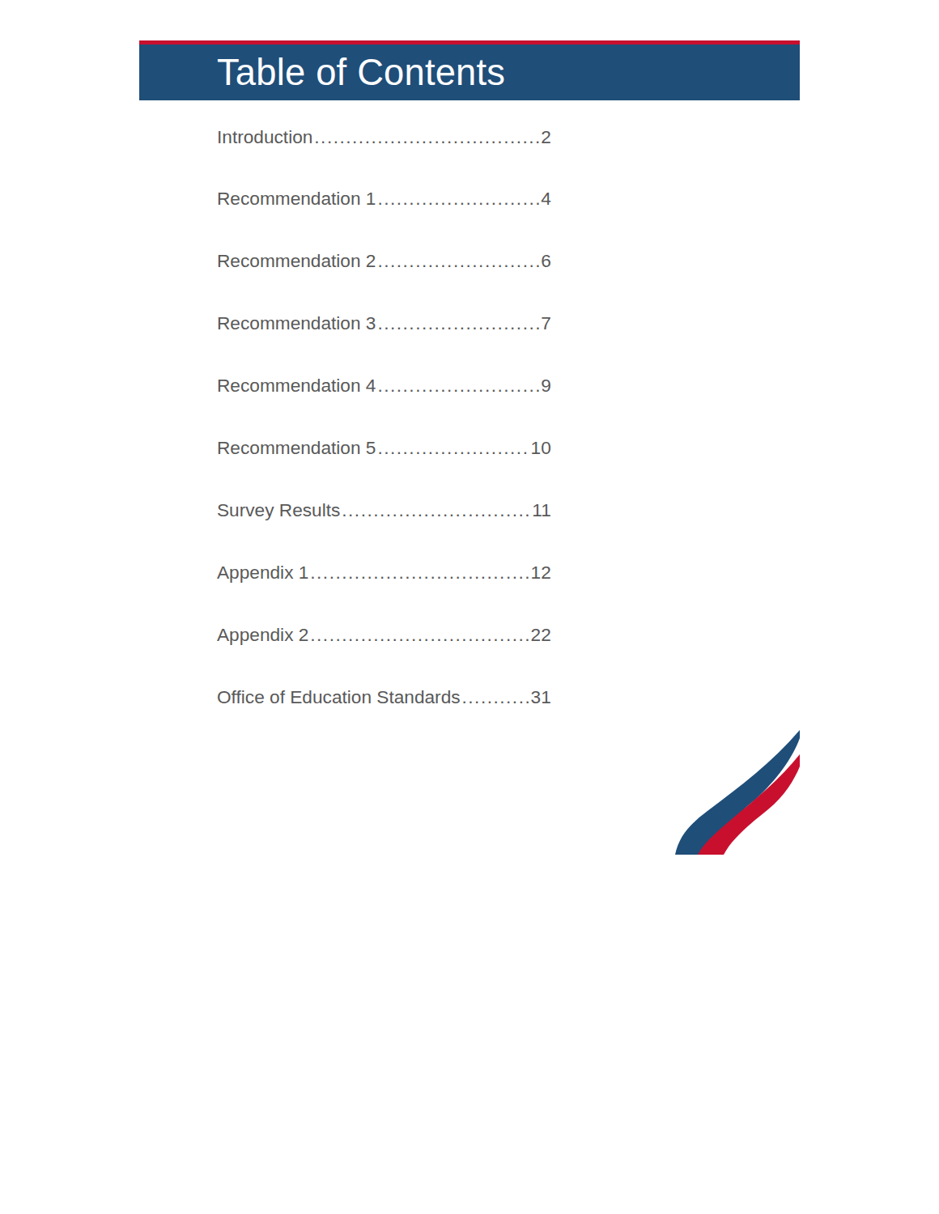Table of Contents
Introduction ................................................ 2
Recommendation 1 ................................... 4
Recommendation 2 ................................... 6
Recommendation 3 ................................... 7
Recommendation 4 ................................... 9
Recommendation 5 ................................ 10
Survey Results ........................................ 11
Appendix 1 ............................................. 12
Appendix 2 ............................................. 22
Office of Education Standards ................ 31